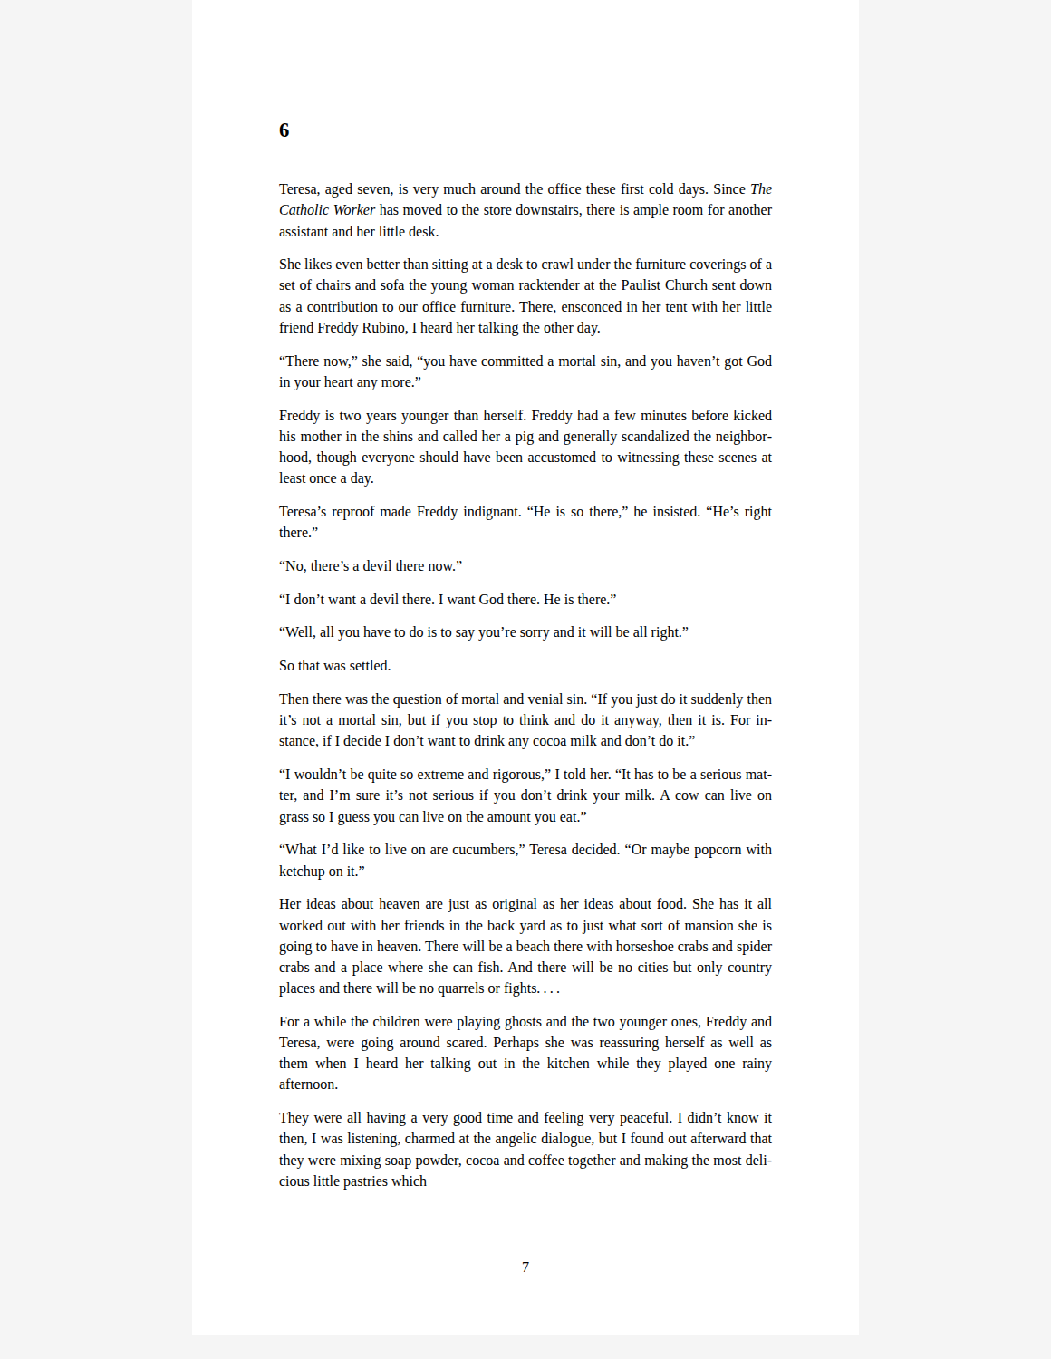6
Teresa, aged seven, is very much around the office these first cold days. Since The Catholic Worker has moved to the store downstairs, there is ample room for another assistant and her little desk.
She likes even better than sitting at a desk to crawl under the furniture coverings of a set of chairs and sofa the young woman racktender at the Paulist Church sent down as a contribution to our office furniture. There, ensconced in her tent with her little friend Freddy Rubino, I heard her talking the other day.
“There now,” she said, “you have committed a mortal sin, and you haven’t got God in your heart any more.”
Freddy is two years younger than herself. Freddy had a few minutes before kicked his mother in the shins and called her a pig and generally scandalized the neighborhood, though everyone should have been accustomed to witnessing these scenes at least once a day.
Teresa’s reproof made Freddy indignant. “He is so there,” he insisted. “He’s right there.”
“No, there’s a devil there now.”
“I don’t want a devil there. I want God there. He is there.”
“Well, all you have to do is to say you’re sorry and it will be all right.”
So that was settled.
Then there was the question of mortal and venial sin. “If you just do it suddenly then it’s not a mortal sin, but if you stop to think and do it anyway, then it is. For instance, if I decide I don’t want to drink any cocoa milk and don’t do it.”
“I wouldn’t be quite so extreme and rigorous,” I told her. “It has to be a serious matter, and I’m sure it’s not serious if you don’t drink your milk. A cow can live on grass so I guess you can live on the amount you eat.”
“What I’d like to live on are cucumbers,” Teresa decided. “Or maybe popcorn with ketchup on it.”
Her ideas about heaven are just as original as her ideas about food. She has it all worked out with her friends in the back yard as to just what sort of mansion she is going to have in heaven. There will be a beach there with horseshoe crabs and spider crabs and a place where she can fish. And there will be no cities but only country places and there will be no quarrels or fights. . . .
For a while the children were playing ghosts and the two younger ones, Freddy and Teresa, were going around scared. Perhaps she was reassuring herself as well as them when I heard her talking out in the kitchen while they played one rainy afternoon.
They were all having a very good time and feeling very peaceful. I didn’t know it then, I was listening, charmed at the angelic dialogue, but I found out afterward that they were mixing soap powder, cocoa and coffee together and making the most delicious little pastries which
7